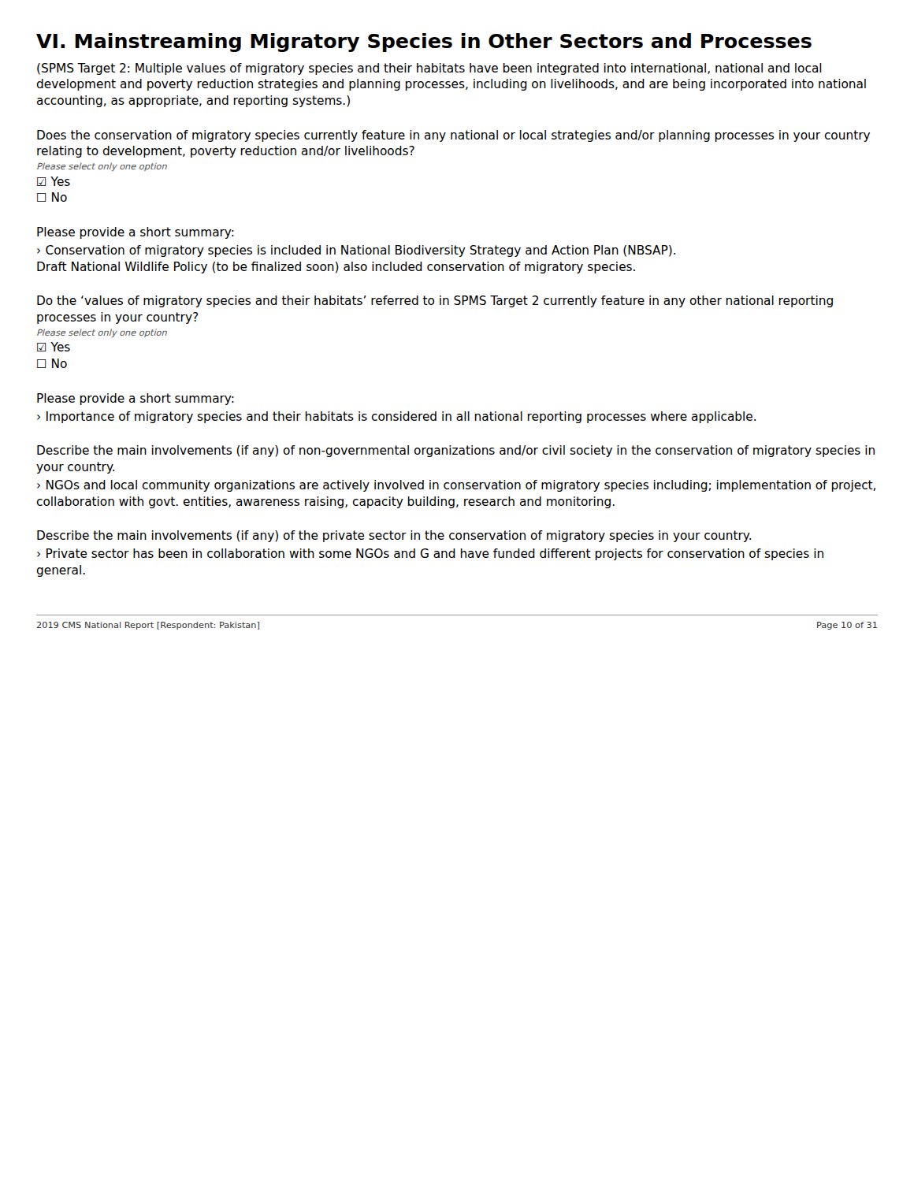VI. Mainstreaming Migratory Species in Other Sectors and Processes
(SPMS Target 2: Multiple values of migratory species and their habitats have been integrated into international, national and local development and poverty reduction strategies and planning processes, including on livelihoods, and are being incorporated into national accounting, as appropriate, and reporting systems.)
Does the conservation of migratory species currently feature in any national or local strategies and/or planning processes in your country relating to development, poverty reduction and/or livelihoods?
Please select only one option
☑ Yes
☐ No
Please provide a short summary:
›Conservation of migratory species is included in National Biodiversity Strategy and Action Plan (NBSAP).
Draft National Wildlife Policy (to be finalized soon) also included conservation of migratory species.
Do the ‘values of migratory species and their habitats’ referred to in SPMS Target 2 currently feature in any other national reporting processes in your country?
Please select only one option
☑ Yes
☐ No
Please provide a short summary:
›Importance of migratory species and their habitats is considered in all national reporting processes where applicable.
Describe the main involvements (if any) of non-governmental organizations and/or civil society in the conservation of migratory species in your country.
›NGOs and local community organizations are actively involved in conservation of migratory species including; implementation of project, collaboration with govt. entities, awareness raising, capacity building, research and monitoring.
Describe the main involvements (if any) of the private sector in the conservation of migratory species in your country.
›Private sector has been in collaboration with some NGOs and G and have funded different projects for conservation of species in general.
2019 CMS National Report [Respondent: Pakistan] Page 10 of 31